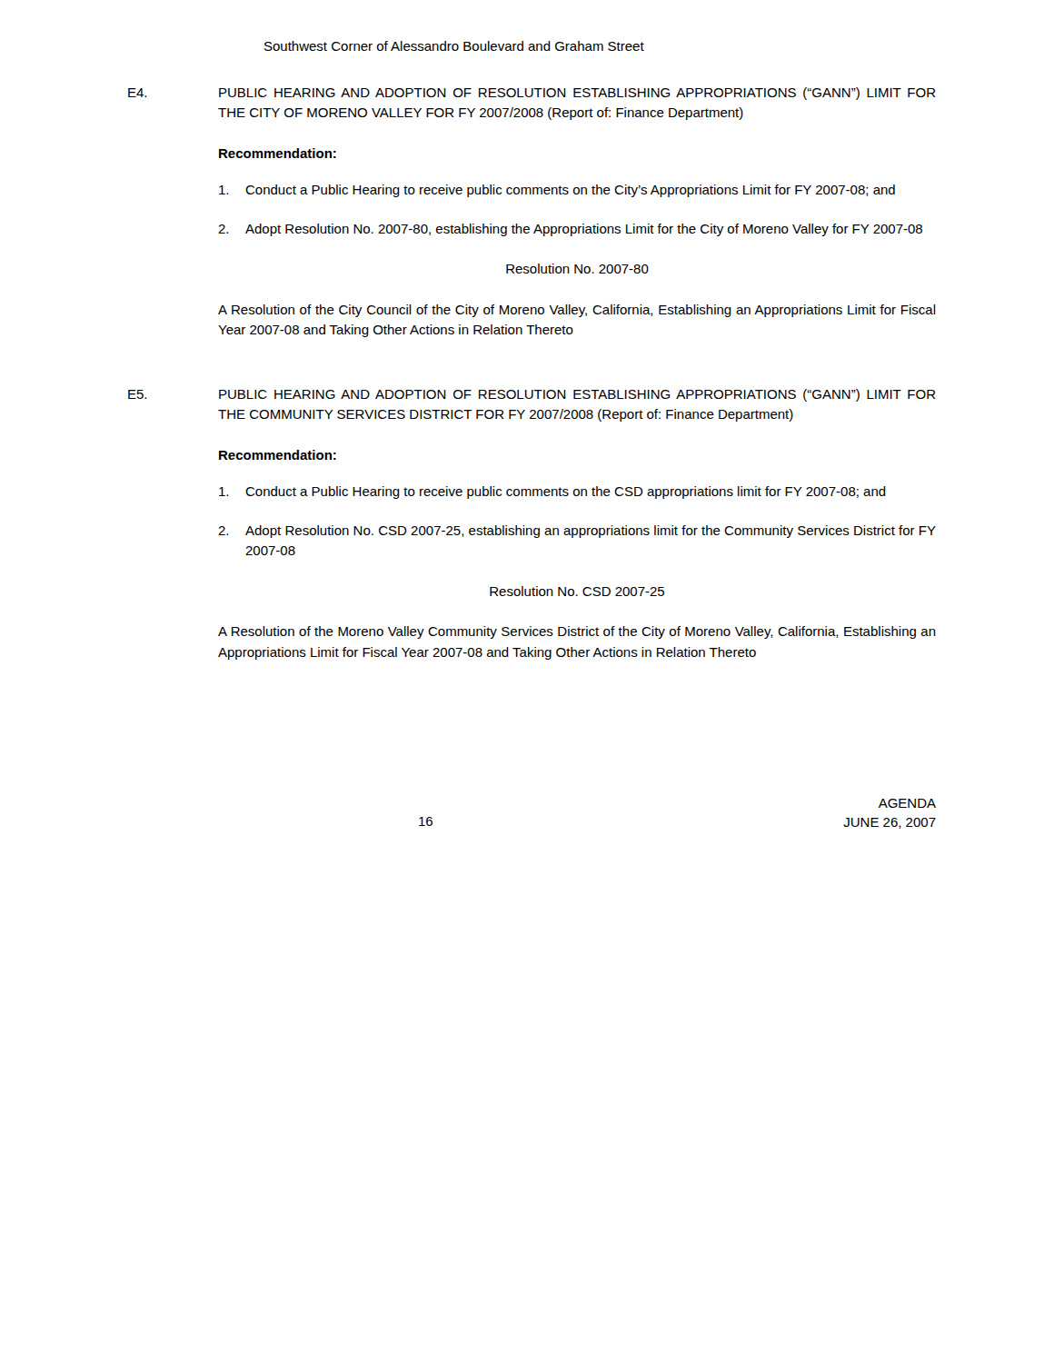Southwest Corner of Alessandro Boulevard and Graham Street
E4.
PUBLIC HEARING AND ADOPTION OF RESOLUTION ESTABLISHING APPROPRIATIONS (“GANN”) LIMIT FOR THE CITY OF MORENO VALLEY FOR FY 2007/2008 (Report of: Finance Department)
Recommendation:
1. Conduct a Public Hearing to receive public comments on the City’s Appropriations Limit for FY 2007-08; and
2. Adopt Resolution No. 2007-80, establishing the Appropriations Limit for the City of Moreno Valley for FY 2007-08
Resolution No. 2007-80
A Resolution of the City Council of the City of Moreno Valley, California, Establishing an Appropriations Limit for Fiscal Year 2007-08 and Taking Other Actions in Relation Thereto
E5.
PUBLIC HEARING AND ADOPTION OF RESOLUTION ESTABLISHING APPROPRIATIONS (“GANN”) LIMIT FOR THE COMMUNITY SERVICES DISTRICT FOR FY 2007/2008 (Report of: Finance Department)
Recommendation:
1. Conduct a Public Hearing to receive public comments on the CSD appropriations limit for FY 2007-08; and
2. Adopt Resolution No. CSD 2007-25, establishing an appropriations limit for the Community Services District for FY 2007-08
Resolution No. CSD 2007-25
A Resolution of the Moreno Valley Community Services District of the City of Moreno Valley, California, Establishing an Appropriations Limit for Fiscal Year 2007-08 and Taking Other Actions in Relation Thereto
16
AGENDA
JUNE 26, 2007